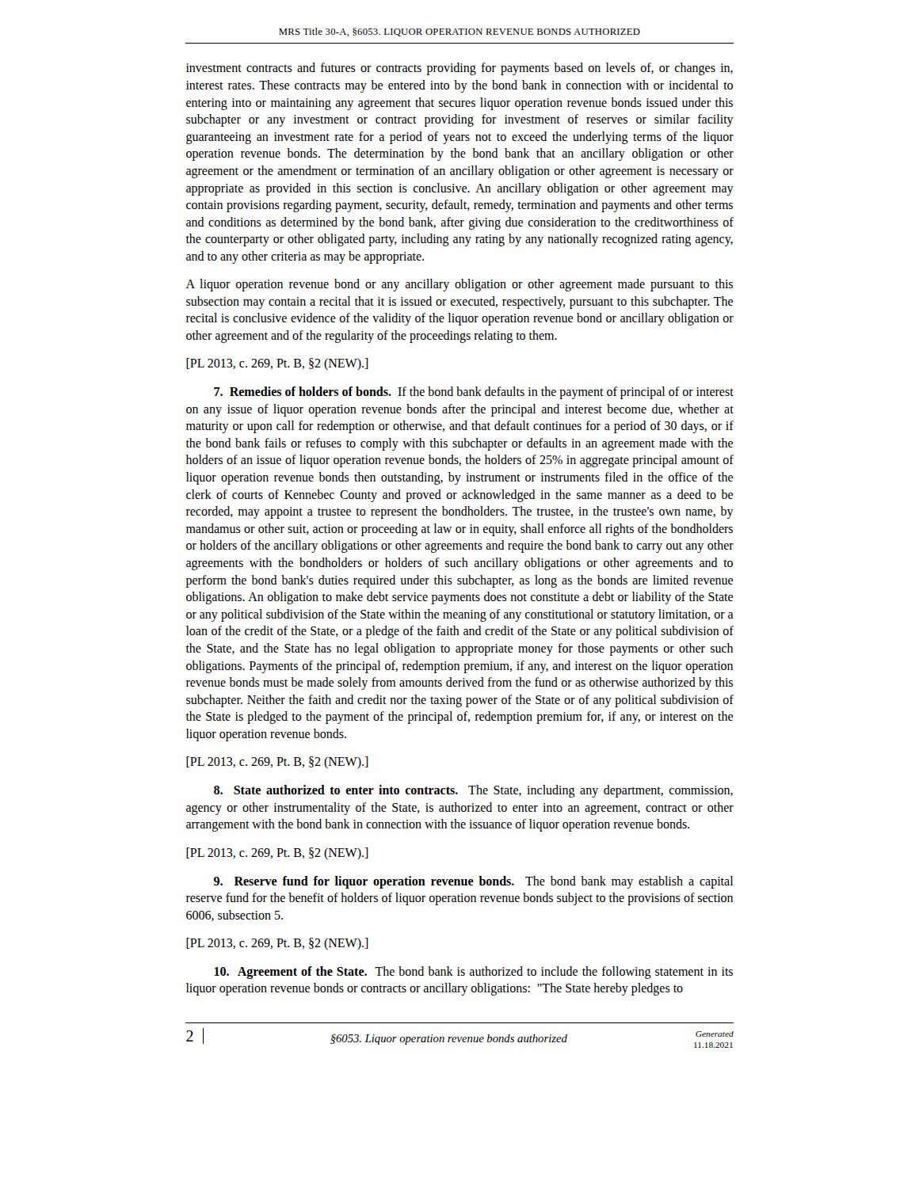MRS Title 30-A, §6053. LIQUOR OPERATION REVENUE BONDS AUTHORIZED
investment contracts and futures or contracts providing for payments based on levels of, or changes in, interest rates. These contracts may be entered into by the bond bank in connection with or incidental to entering into or maintaining any agreement that secures liquor operation revenue bonds issued under this subchapter or any investment or contract providing for investment of reserves or similar facility guaranteeing an investment rate for a period of years not to exceed the underlying terms of the liquor operation revenue bonds. The determination by the bond bank that an ancillary obligation or other agreement or the amendment or termination of an ancillary obligation or other agreement is necessary or appropriate as provided in this section is conclusive. An ancillary obligation or other agreement may contain provisions regarding payment, security, default, remedy, termination and payments and other terms and conditions as determined by the bond bank, after giving due consideration to the creditworthiness of the counterparty or other obligated party, including any rating by any nationally recognized rating agency, and to any other criteria as may be appropriate.
A liquor operation revenue bond or any ancillary obligation or other agreement made pursuant to this subsection may contain a recital that it is issued or executed, respectively, pursuant to this subchapter. The recital is conclusive evidence of the validity of the liquor operation revenue bond or ancillary obligation or other agreement and of the regularity of the proceedings relating to them.
[PL 2013, c. 269, Pt. B, §2 (NEW).]
7. Remedies of holders of bonds. If the bond bank defaults in the payment of principal of or interest on any issue of liquor operation revenue bonds after the principal and interest become due, whether at maturity or upon call for redemption or otherwise, and that default continues for a period of 30 days, or if the bond bank fails or refuses to comply with this subchapter or defaults in an agreement made with the holders of an issue of liquor operation revenue bonds, the holders of 25% in aggregate principal amount of liquor operation revenue bonds then outstanding, by instrument or instruments filed in the office of the clerk of courts of Kennebec County and proved or acknowledged in the same manner as a deed to be recorded, may appoint a trustee to represent the bondholders. The trustee, in the trustee's own name, by mandamus or other suit, action or proceeding at law or in equity, shall enforce all rights of the bondholders or holders of the ancillary obligations or other agreements and require the bond bank to carry out any other agreements with the bondholders or holders of such ancillary obligations or other agreements and to perform the bond bank's duties required under this subchapter, as long as the bonds are limited revenue obligations. An obligation to make debt service payments does not constitute a debt or liability of the State or any political subdivision of the State within the meaning of any constitutional or statutory limitation, or a loan of the credit of the State, or a pledge of the faith and credit of the State or any political subdivision of the State, and the State has no legal obligation to appropriate money for those payments or other such obligations. Payments of the principal of, redemption premium, if any, and interest on the liquor operation revenue bonds must be made solely from amounts derived from the fund or as otherwise authorized by this subchapter. Neither the faith and credit nor the taxing power of the State or of any political subdivision of the State is pledged to the payment of the principal of, redemption premium for, if any, or interest on the liquor operation revenue bonds.
[PL 2013, c. 269, Pt. B, §2 (NEW).]
8. State authorized to enter into contracts. The State, including any department, commission, agency or other instrumentality of the State, is authorized to enter into an agreement, contract or other arrangement with the bond bank in connection with the issuance of liquor operation revenue bonds.
[PL 2013, c. 269, Pt. B, §2 (NEW).]
9. Reserve fund for liquor operation revenue bonds. The bond bank may establish a capital reserve fund for the benefit of holders of liquor operation revenue bonds subject to the provisions of section 6006, subsection 5.
[PL 2013, c. 269, Pt. B, §2 (NEW).]
10. Agreement of the State. The bond bank is authorized to include the following statement in its liquor operation revenue bonds or contracts or ancillary obligations: "The State hereby pledges to
2
§6053. Liquor operation revenue bonds authorized
Generated
11.18.2021